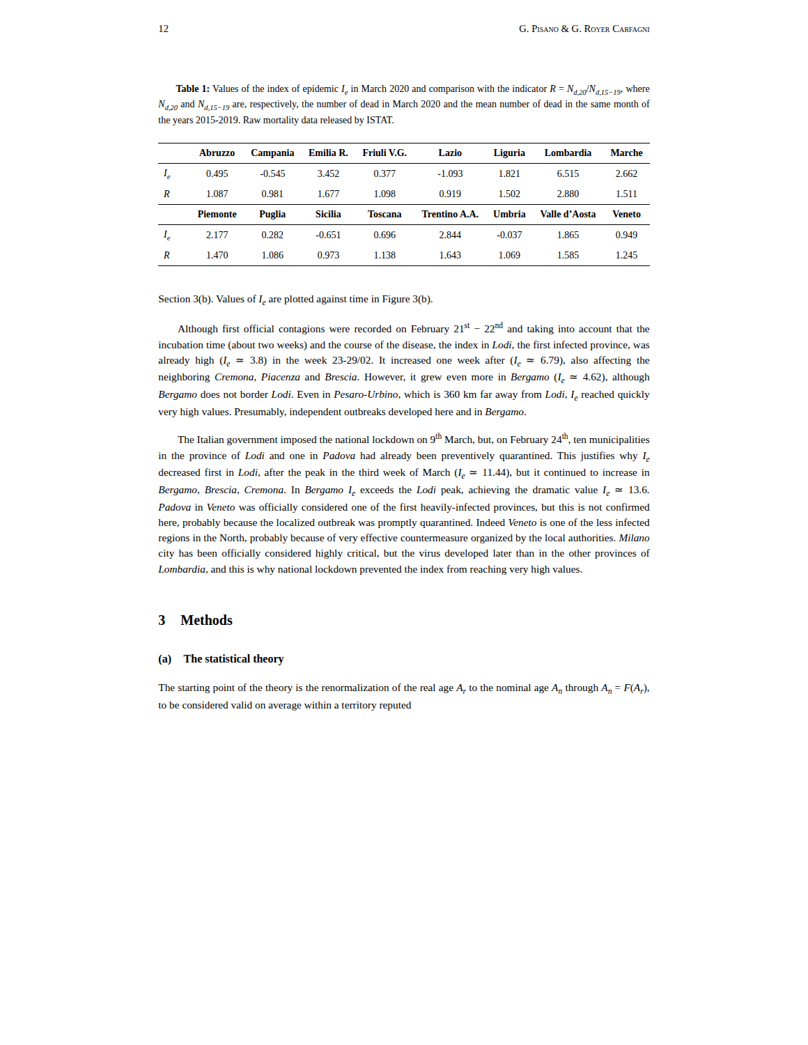12 G. Pisano & G. Royer Carfagni
Table 1: Values of the index of epidemic Ie in March 2020 and comparison with the indicator R = Nd,20/Nd,15−19, where Nd,20 and Nd,15−19 are, respectively, the number of dead in March 2020 and the mean number of dead in the same month of the years 2015-2019. Raw mortality data released by ISTAT.
| | Abruzzo | Campania | Emilia R. | Friuli V.G. | Lazio | Liguria | Lombardia | Marche |
| --- | --- | --- | --- | --- | --- | --- | --- | --- |
| I e | 0.495 | -0.545 | 3.452 | 0.377 | -1.093 | 1.821 | 6.515 | 2.662 |
| R | 1.087 | 0.981 | 1.677 | 1.098 | 0.919 | 1.502 | 2.880 | 1.511 |
| | Piemonte | Puglia | Sicilia | Toscana | Trentino A.A. | Umbria | Valle d’Aosta | Veneto |
| I e | 2.177 | 0.282 | -0.651 | 0.696 | 2.844 | -0.037 | 1.865 | 0.949 |
| R | 1.470 | 1.086 | 0.973 | 1.138 | 1.643 | 1.069 | 1.585 | 1.245 |
Section 3(b). Values of Ie are plotted against time in Figure 3(b).
Although first official contagions were recorded on February 21st − 22nd and taking into account that the incubation time (about two weeks) and the course of the disease, the index in Lodi, the first infected province, was already high (Ie ≃ 3.8) in the week 23-29/02. It increased one week after (Ie ≃ 6.79), also affecting the neighboring Cremona, Piacenza and Brescia. However, it grew even more in Bergamo (Ie ≃ 4.62), although Bergamo does not border Lodi. Even in Pesaro-Urbino, which is 360 km far away from Lodi, Ie reached quickly very high values. Presumably, independent outbreaks developed here and in Bergamo.
The Italian government imposed the national lockdown on 9th March, but, on February 24th, ten municipalities in the province of Lodi and one in Padova had already been preventively quarantined. This justifies why Ie decreased first in Lodi, after the peak in the third week of March (Ie ≃ 11.44), but it continued to increase in Bergamo, Brescia, Cremona. In Bergamo Ie exceeds the Lodi peak, achieving the dramatic value Ie ≃ 13.6. Padova in Veneto was officially considered one of the first heavily-infected provinces, but this is not confirmed here, probably because the localized outbreak was promptly quarantined. Indeed Veneto is one of the less infected regions in the North, probably because of very effective countermeasure organized by the local authorities. Milano city has been officially considered highly critical, but the virus developed later than in the other provinces of Lombardia, and this is why national lockdown prevented the index from reaching very high values.
3 Methods
(a) The statistical theory
The starting point of the theory is the renormalization of the real age Ar to the nominal age An through An = F(Ar), to be considered valid on average within a territory reputed